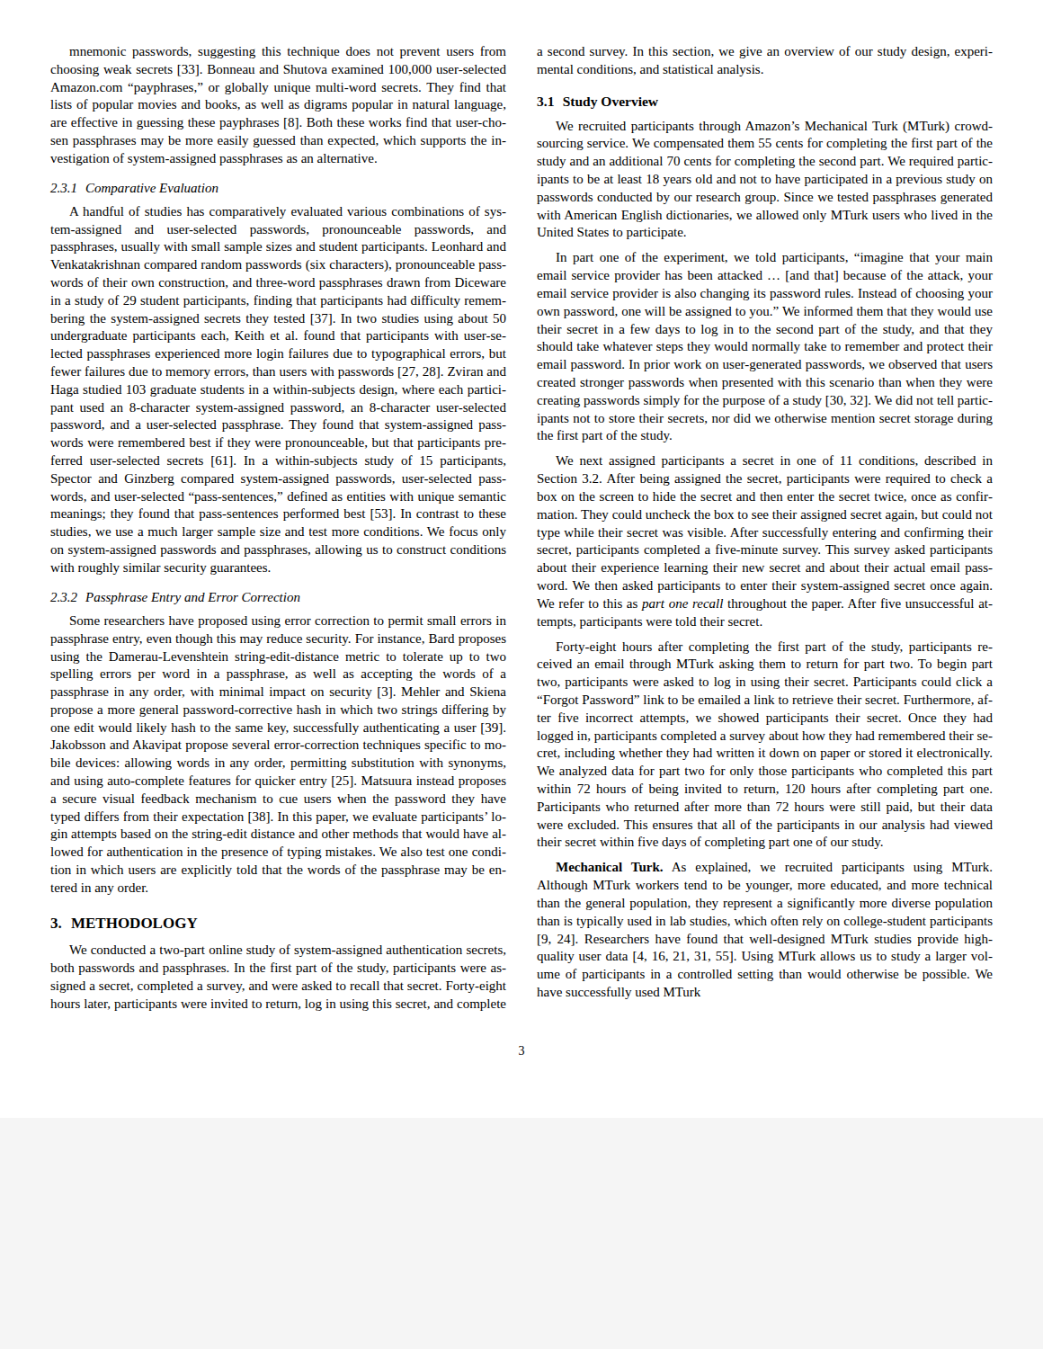mnemonic passwords, suggesting this technique does not prevent users from choosing weak secrets [33]. Bonneau and Shutova examined 100,000 user-selected Amazon.com “payphrases,” or globally unique multi-word secrets. They find that lists of popular movies and books, as well as digrams popular in natural language, are effective in guessing these payphrases [8]. Both these works find that user-chosen passphrases may be more easily guessed than expected, which supports the investigation of system-assigned passphrases as an alternative.
2.3.1 Comparative Evaluation
A handful of studies has comparatively evaluated various combinations of system-assigned and user-selected passwords, pronounceable passwords, and passphrases, usually with small sample sizes and student participants. Leonhard and Venkatakrishnan compared random passwords (six characters), pronounceable passwords of their own construction, and three-word passphrases drawn from Diceware in a study of 29 student participants, finding that participants had difficulty remembering the system-assigned secrets they tested [37]. In two studies using about 50 undergraduate participants each, Keith et al. found that participants with user-selected passphrases experienced more login failures due to typographical errors, but fewer failures due to memory errors, than users with passwords [27, 28]. Zviran and Haga studied 103 graduate students in a within-subjects design, where each participant used an 8-character system-assigned password, an 8-character user-selected password, and a user-selected passphrase. They found that system-assigned passwords were remembered best if they were pronounceable, but that participants preferred user-selected secrets [61]. In a within-subjects study of 15 participants, Spector and Ginzberg compared system-assigned passwords, user-selected passwords, and user-selected “pass-sentences,” defined as entities with unique semantic meanings; they found that pass-sentences performed best [53]. In contrast to these studies, we use a much larger sample size and test more conditions. We focus only on system-assigned passwords and passphrases, allowing us to construct conditions with roughly similar security guarantees.
2.3.2 Passphrase Entry and Error Correction
Some researchers have proposed using error correction to permit small errors in passphrase entry, even though this may reduce security. For instance, Bard proposes using the Damerau-Levenshtein string-edit-distance metric to tolerate up to two spelling errors per word in a passphrase, as well as accepting the words of a passphrase in any order, with minimal impact on security [3]. Mehler and Skiena propose a more general password-corrective hash in which two strings differing by one edit would likely hash to the same key, successfully authenticating a user [39]. Jakobsson and Akavipat propose several error-correction techniques specific to mobile devices: allowing words in any order, permitting substitution with synonyms, and using auto-complete features for quicker entry [25]. Matsuura instead proposes a secure visual feedback mechanism to cue users when the password they have typed differs from their expectation [38]. In this paper, we evaluate participants’ login attempts based on the string-edit distance and other methods that would have allowed for authentication in the presence of typing mistakes. We also test one condition in which users are explicitly told that the words of the passphrase may be entered in any order.
3. METHODOLOGY
We conducted a two-part online study of system-assigned authentication secrets, both passwords and passphrases. In the first part of the study, participants were assigned a secret, completed a survey, and were asked to recall that secret. Forty-eight hours later, participants were invited to return, log in using this secret, and complete a second survey. In this section, we give an overview of our study design, experimental conditions, and statistical analysis.
3.1 Study Overview
We recruited participants through Amazon’s Mechanical Turk (MTurk) crowdsourcing service. We compensated them 55 cents for completing the first part of the study and an additional 70 cents for completing the second part. We required participants to be at least 18 years old and not to have participated in a previous study on passwords conducted by our research group. Since we tested passphrases generated with American English dictionaries, we allowed only MTurk users who lived in the United States to participate.
In part one of the experiment, we told participants, “imagine that your main email service provider has been attacked … [and that] because of the attack, your email service provider is also changing its password rules. Instead of choosing your own password, one will be assigned to you.” We informed them that they would use their secret in a few days to log in to the second part of the study, and that they should take whatever steps they would normally take to remember and protect their email password. In prior work on user-generated passwords, we observed that users created stronger passwords when presented with this scenario than when they were creating passwords simply for the purpose of a study [30, 32]. We did not tell participants not to store their secrets, nor did we otherwise mention secret storage during the first part of the study.
We next assigned participants a secret in one of 11 conditions, described in Section 3.2. After being assigned the secret, participants were required to check a box on the screen to hide the secret and then enter the secret twice, once as confirmation. They could uncheck the box to see their assigned secret again, but could not type while their secret was visible. After successfully entering and confirming their secret, participants completed a five-minute survey. This survey asked participants about their experience learning their new secret and about their actual email password. We then asked participants to enter their system-assigned secret once again. We refer to this as part one recall throughout the paper. After five unsuccessful attempts, participants were told their secret.
Forty-eight hours after completing the first part of the study, participants received an email through MTurk asking them to return for part two. To begin part two, participants were asked to log in using their secret. Participants could click a “Forgot Password” link to be emailed a link to retrieve their secret. Furthermore, after five incorrect attempts, we showed participants their secret. Once they had logged in, participants completed a survey about how they had remembered their secret, including whether they had written it down on paper or stored it electronically. We analyzed data for part two for only those participants who completed this part within 72 hours of being invited to return, 120 hours after completing part one. Participants who returned after more than 72 hours were still paid, but their data were excluded. This ensures that all of the participants in our analysis had viewed their secret within five days of completing part one of our study.
Mechanical Turk. As explained, we recruited participants using MTurk. Although MTurk workers tend to be younger, more educated, and more technical than the general population, they represent a significantly more diverse population than is typically used in lab studies, which often rely on college-student participants [9, 24]. Researchers have found that well-designed MTurk studies provide high-quality user data [4, 16, 21, 31, 55]. Using MTurk allows us to study a larger volume of participants in a controlled setting than would otherwise be possible. We have successfully used MTurk
3